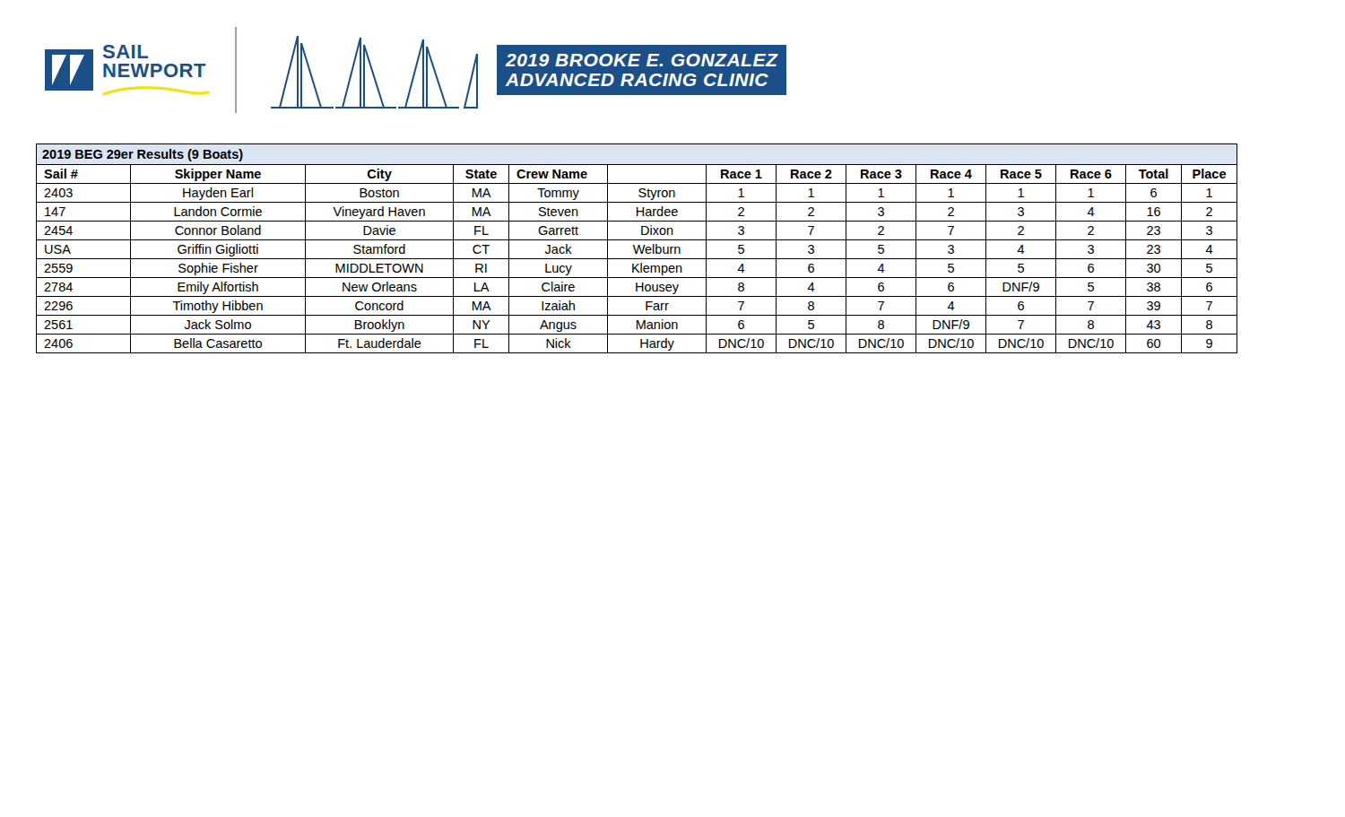SAIL
NEWPORT
2019 BROOKE E. GONZALEZ
ADVANCED RACING CLINIC
2019 BEG 29er Results (9 Boats)
| Sail # | Skipper Name | City | State | Crew Name | | Race 1 | Race 2 | Race 3 | Race 4 | Race 5 | Race 6 | Total | Place |
| --- | --- | --- | --- | --- | --- | --- | --- | --- | --- | --- | --- | --- | --- |
| 2403 | Hayden Earl | Boston | MA | Tommy | Styron | 1 | 1 | 1 | 1 | 1 | 1 | 6 | 1 |
| 147 | Landon Cormie | Vineyard Haven | MA | Steven | Hardee | 2 | 2 | 3 | 2 | 3 | 4 | 16 | 2 |
| 2454 | Connor Boland | Davie | FL | Garrett | Dixon | 3 | 7 | 2 | 7 | 2 | 2 | 23 | 3 |
| USA | Griffin Gigliotti | Stamford | CT | Jack | Welburn | 5 | 3 | 5 | 3 | 4 | 3 | 23 | 4 |
| 2559 | Sophie Fisher | MIDDLETOWN | RI | Lucy | Klempen | 4 | 6 | 4 | 5 | 5 | 6 | 30 | 5 |
| 2784 | Emily Alfortish | New Orleans | LA | Claire | Housey | 8 | 4 | 6 | 6 | DNF/9 | 5 | 38 | 6 |
| 2296 | Timothy Hibben | Concord | MA | Izaiah | Farr | 7 | 8 | 7 | 4 | 6 | 7 | 39 | 7 |
| 2561 | Jack Solmo | Brooklyn | NY | Angus | Manion | 6 | 5 | 8 | DNF/9 | 7 | 8 | 43 | 8 |
| 2406 | Bella Casaretto | Ft. Lauderdale | FL | Nick | Hardy | DNC/10 | DNC/10 | DNC/10 | DNC/10 | DNC/10 | DNC/10 | 60 | 9 |